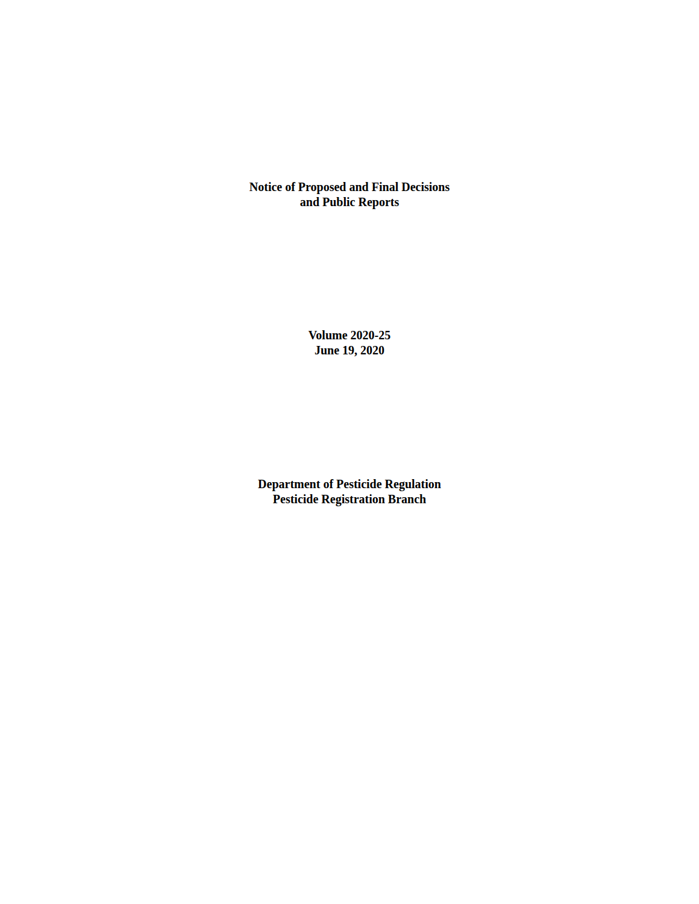Notice of Proposed and Final Decisions
and Public Reports
Volume 2020-25
June 19, 2020
Department of Pesticide Regulation
Pesticide Registration Branch